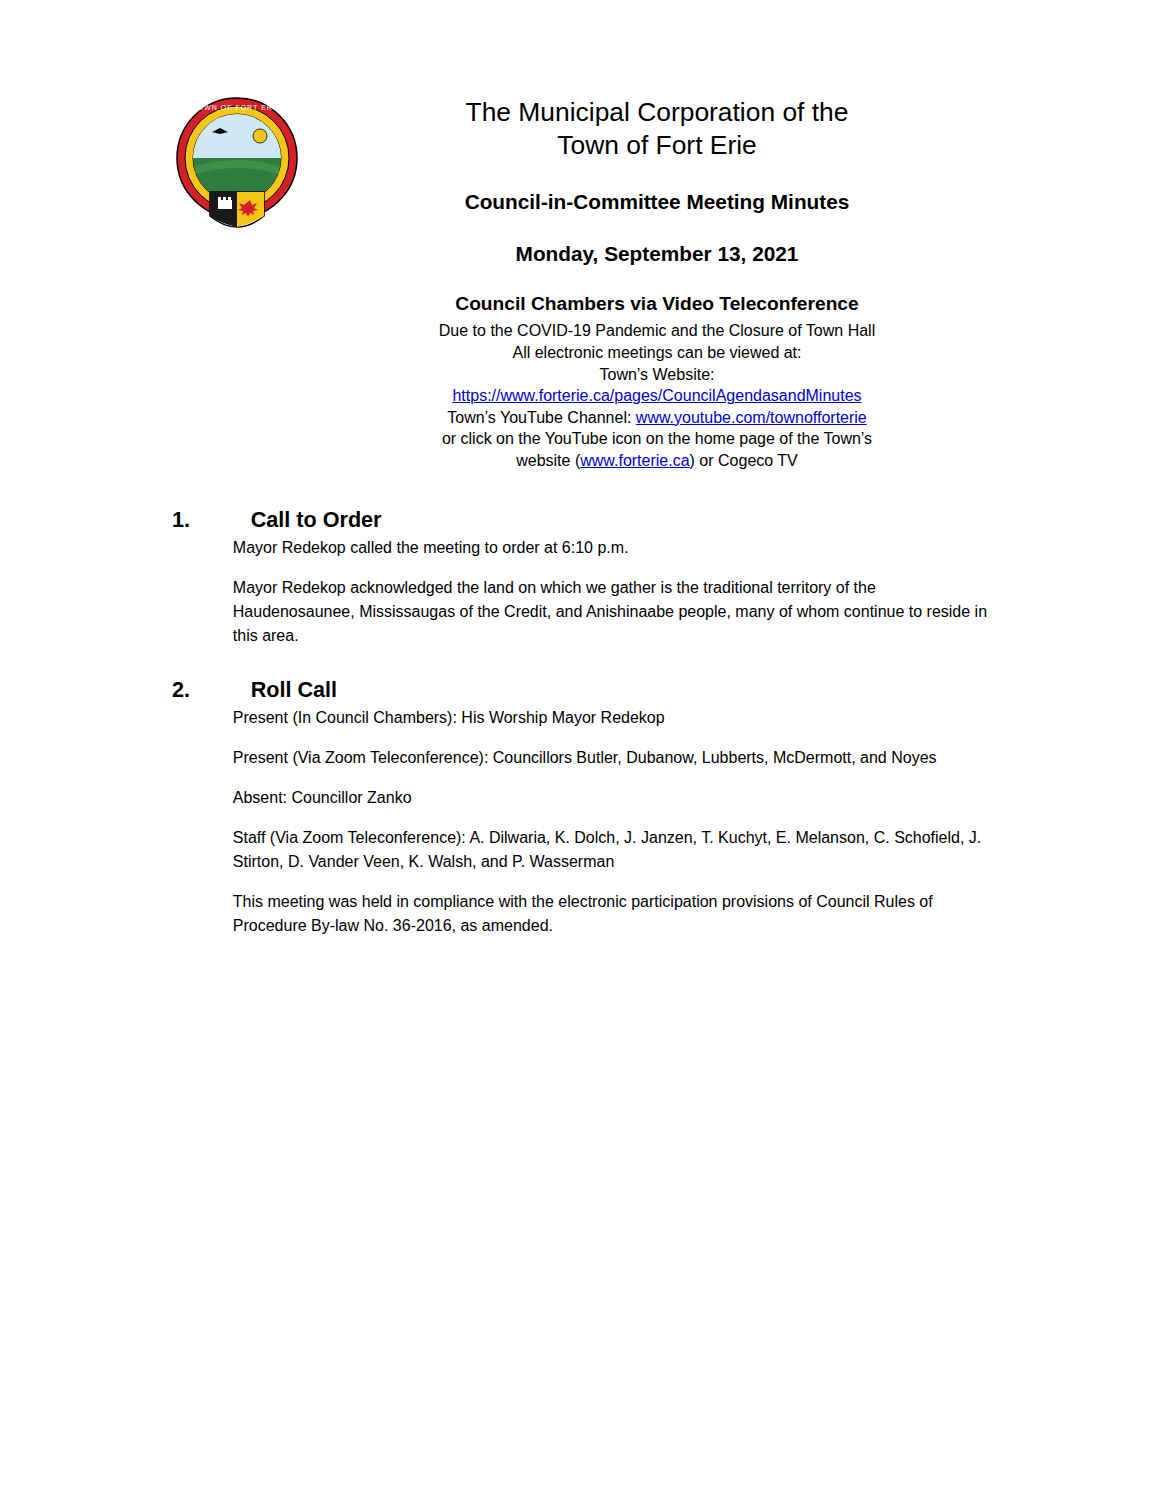TOWN OF FORT ERIE
The Municipal Corporation of the
Town of Fort Erie
Council-in-Committee Meeting Minutes
Monday, September 13, 2021
Council Chambers via Video Teleconference
Due to the COVID-19 Pandemic and the Closure of Town Hall
All electronic meetings can be viewed at:
Town’s Website:
https://www.forterie.ca/pages/CouncilAgendasandMinutes
Town’s YouTube Channel: www.youtube.com/townofforterie
or click on the YouTube icon on the home page of the Town’s
website (www.forterie.ca) or Cogeco TV
1.
Call to Order
Mayor Redekop called the meeting to order at 6:10 p.m.
Mayor Redekop acknowledged the land on which we gather is the traditional territory of the Haudenosaunee, Mississaugas of the Credit, and Anishinaabe people, many of whom continue to reside in this area.
2.
Roll Call
Present (In Council Chambers): His Worship Mayor Redekop
Present (Via Zoom Teleconference): Councillors Butler, Dubanow, Lubberts, McDermott, and Noyes
Absent: Councillor Zanko
Staff (Via Zoom Teleconference): A. Dilwaria, K. Dolch, J. Janzen, T. Kuchyt, E. Melanson, C. Schofield, J. Stirton, D. Vander Veen, K. Walsh, and P. Wasserman
This meeting was held in compliance with the electronic participation provisions of Council Rules of Procedure By-law No. 36-2016, as amended.